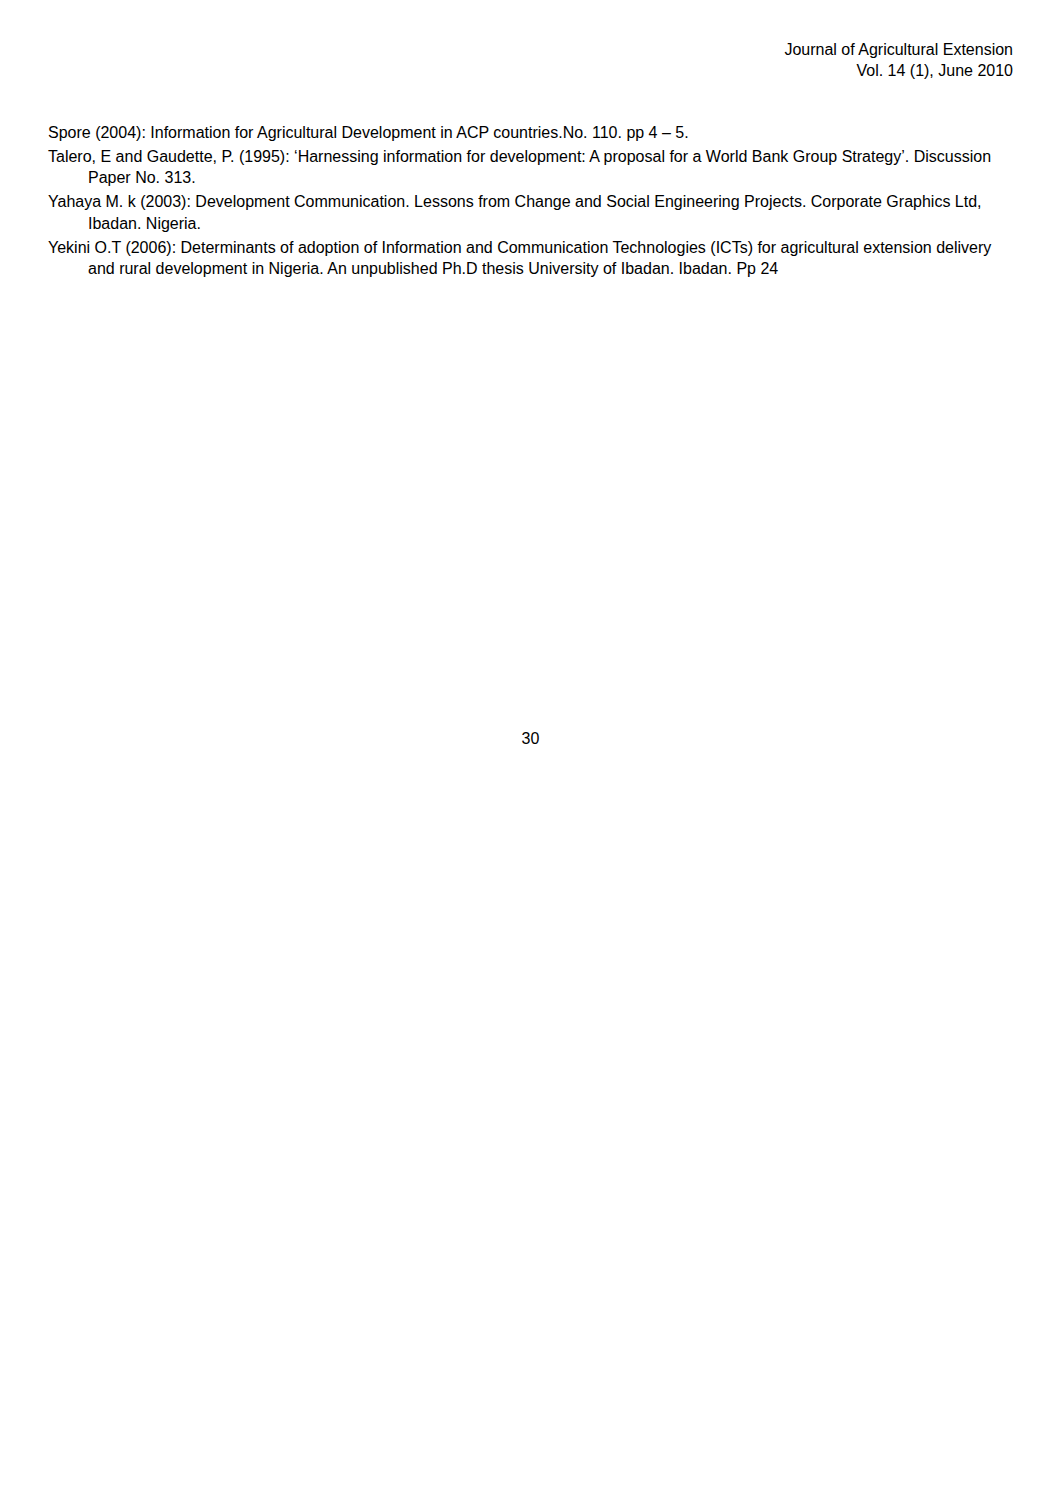Journal of Agricultural Extension
Vol. 14 (1), June 2010
Spore (2004): Information for Agricultural Development in ACP countries.No. 110. pp 4 – 5.
Talero, E and Gaudette, P. (1995): ‘Harnessing information for development: A proposal for a World Bank Group Strategy’. Discussion Paper No. 313.
Yahaya M. k (2003): Development Communication. Lessons from Change and Social Engineering Projects. Corporate Graphics Ltd, Ibadan. Nigeria.
Yekini O.T (2006): Determinants of adoption of Information and Communication Technologies (ICTs) for agricultural extension delivery and rural development in Nigeria. An unpublished Ph.D thesis University of Ibadan. Ibadan. Pp 24
30